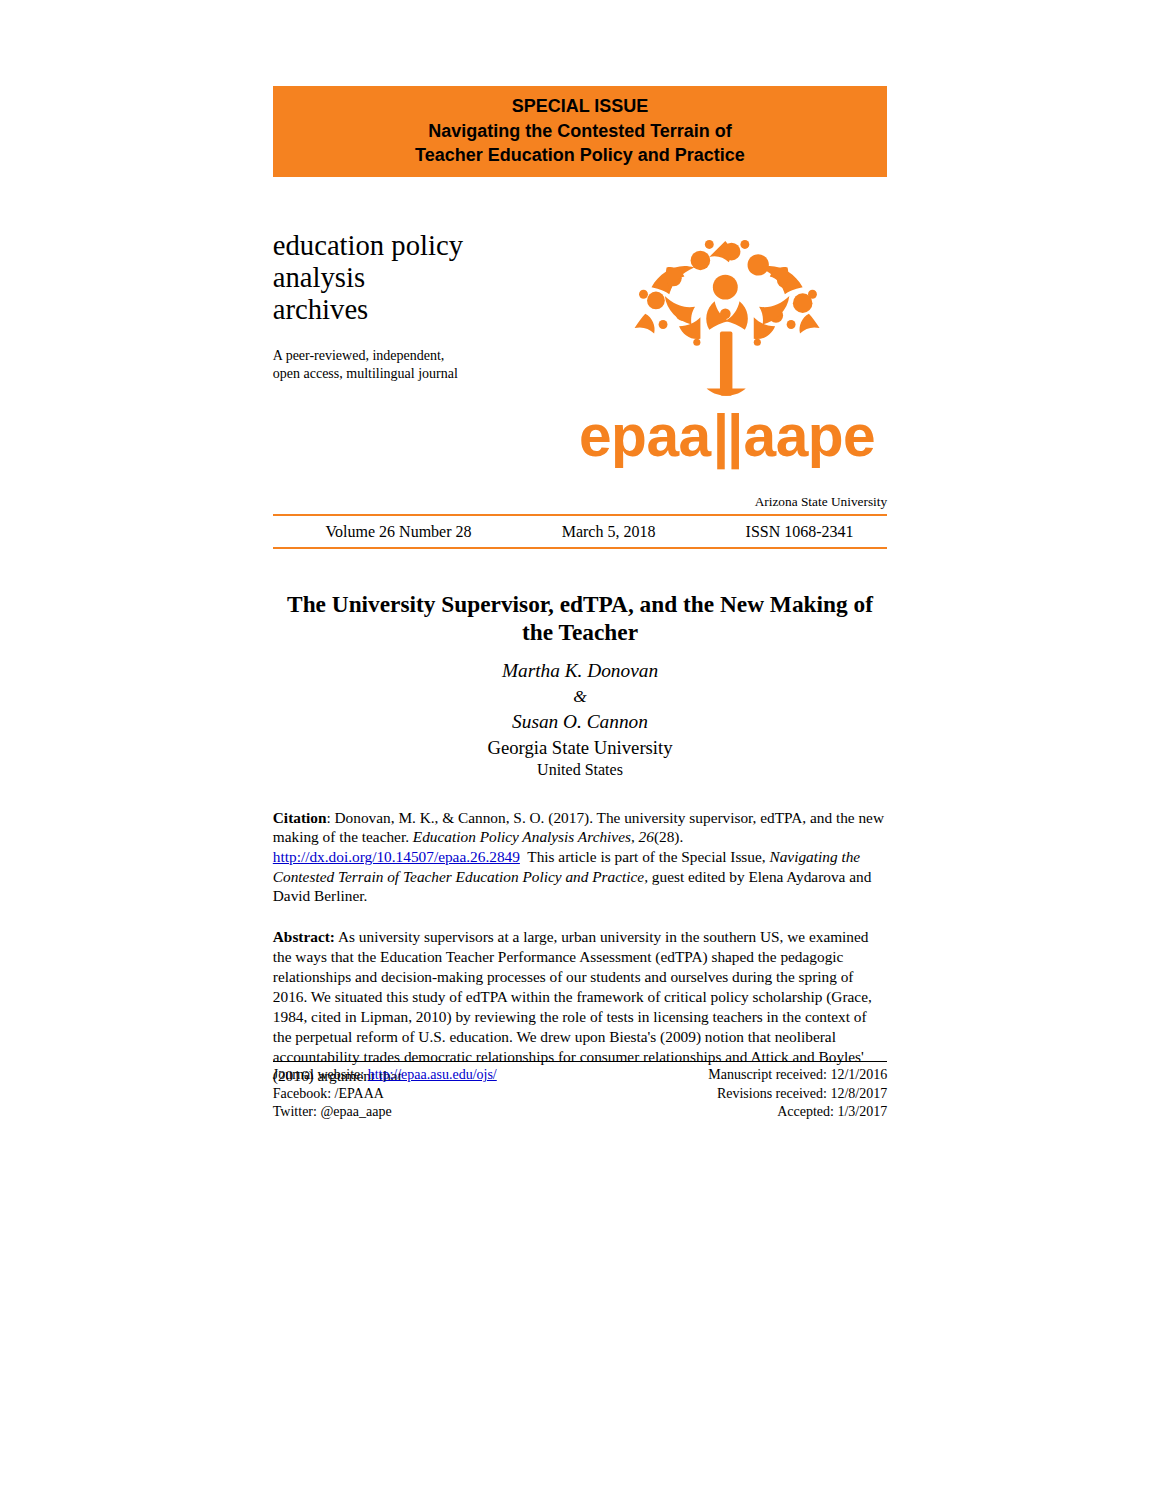SPECIAL ISSUE
Navigating the Contested Terrain of
Teacher Education Policy and Practice
education policy analysis
archives
A peer-reviewed, independent,
open access, multilingual journal
epaa||aape
Arizona State University
Volume 26 Number 28 March 5, 2018 ISSN 1068-2341
The University Supervisor, edTPA, and the New Making of
the Teacher
Martha K. Donovan
&
Susan O. Cannon
Georgia State University
United States
Citation: Donovan, M. K., & Cannon, S. O. (2017). The university supervisor, edTPA, and the new making of the teacher. Education Policy Analysis Archives, 26(28). http://dx.doi.org/10.14507/epaa.26.2849 This article is part of the Special Issue, Navigating the Contested Terrain of Teacher Education Policy and Practice, guest edited by Elena Aydarova and David Berliner.
Abstract: As university supervisors at a large, urban university in the southern US, we examined the ways that the Education Teacher Performance Assessment (edTPA) shaped the pedagogic relationships and decision-making processes of our students and ourselves during the spring of 2016. We situated this study of edTPA within the framework of critical policy scholarship (Grace, 1984, cited in Lipman, 2010) by reviewing the role of tests in licensing teachers in the context of the perpetual reform of U.S. education. We drew upon Biesta's (2009) notion that neoliberal accountability trades democratic relationships for consumer relationships and Attick and Boyles' (2016) argument that
Journal website: http://epaa.asu.edu/ojs/
Facebook: /EPAAA
Twitter: @epaa_aape
Manuscript received: 12/1/2016
Revisions received: 12/8/2017
Accepted: 1/3/2017